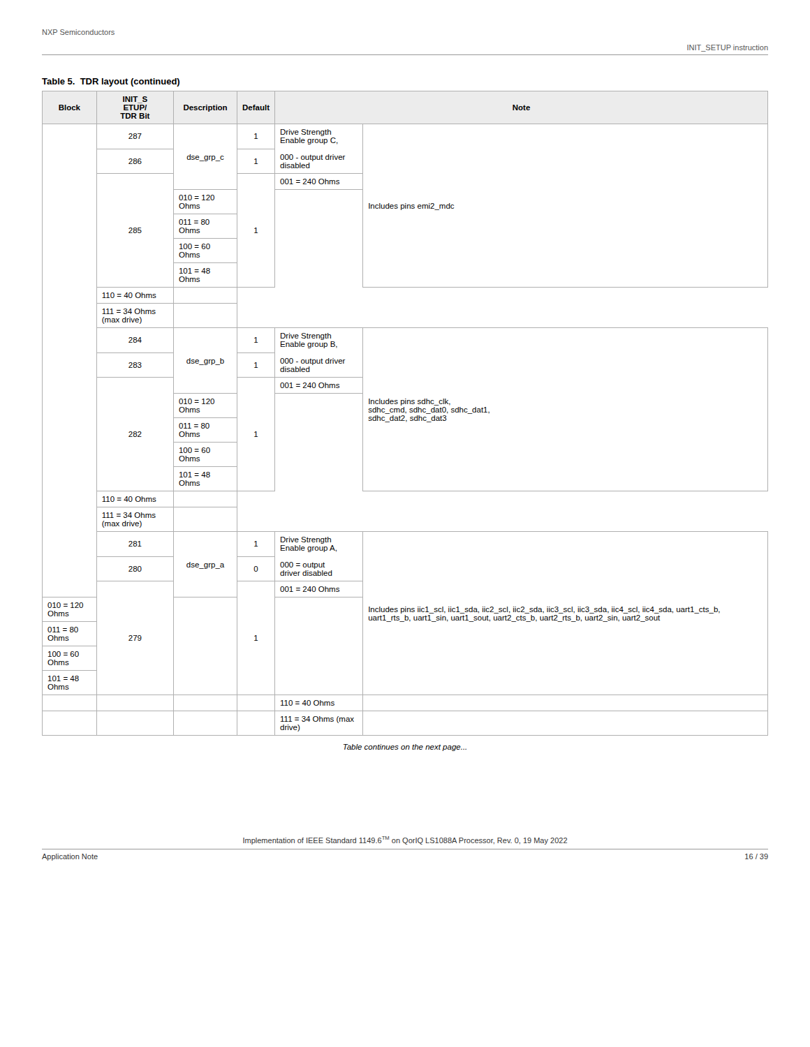NXP Semiconductors
INIT_SETUP instruction
Table 5. TDR layout (continued)
| Block | INIT_S ETUP/ TDR Bit | Description | Default | Note |
| --- | --- | --- | --- | --- |
| | 287 | dse_grp_c | 1 | Drive Strength Enable group C, 000 - output driver disabled | Includes pins emi2_mdc |
| 286 | 1 |
| 285 | 1 | 001 = 240 Ohms |
| 010 = 120 Ohms |
| 011 = 80 Ohms |
| 100 = 60 Ohms |
| 101 = 48 Ohms |
| 110 = 40 Ohms | |
| 111 = 34 Ohms (max drive) | |
| 284 | dse_grp_b | 1 | Drive Strength Enable group B, 000 - output driver disabled | Includes pins sdhc_clk, sdhc_cmd, sdhc_dat0, sdhc_dat1, sdhc_dat2, sdhc_dat3 |
| 283 | 1 |
| 282 | 1 | 001 = 240 Ohms |
| 010 = 120 Ohms |
| 011 = 80 Ohms |
| 100 = 60 Ohms |
| 101 = 48 Ohms |
| 110 = 40 Ohms | |
| 111 = 34 Ohms (max drive) | |
| 281 | dse_grp_a | 1 | Drive Strength Enable group A, 000 = output driver disabled | Includes pins iic1_scl, iic1_sda, iic2_scl, iic2_sda, iic3_scl, iic3_sda, iic4_scl, iic4_sda, uart1_cts_b, uart1_rts_b, uart1_sin, uart1_sout, uart2_cts_b, uart2_rts_b, uart2_sin, uart2_sout |
| 280 | 0 |
| 279 | 1 | 001 = 240 Ohms |
| 010 = 120 Ohms |
| 011 = 80 Ohms |
| 100 = 60 Ohms |
| 101 = 48 Ohms |
| | | | | 110 = 40 Ohms | |
| | | | | 111 = 34 Ohms (max drive) | |
Table continues on the next page...
Implementation of IEEE Standard 1149.6TM on QorIQ LS1088A Processor, Rev. 0, 19 May 2022
Application Note 16 / 39